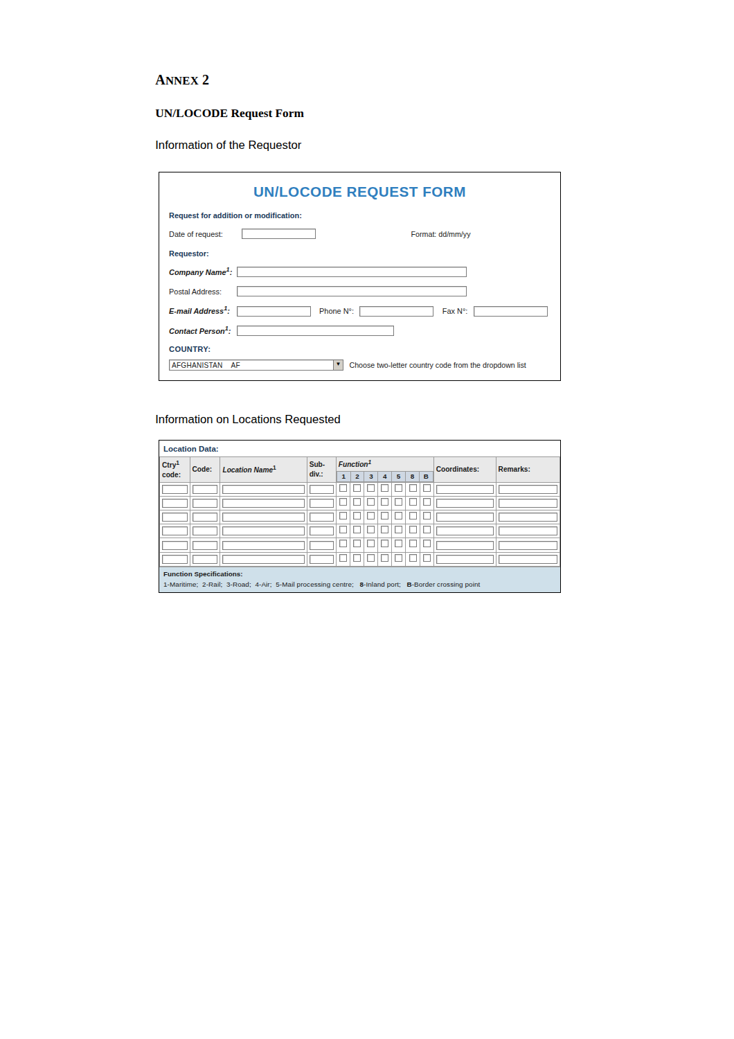ANNEX 2
UN/LOCODE Request Form
Information of the Requestor
UN/LOCODE REQUEST FORM
Request for addition or modification:
| Date of request: | | Format: dd/mm/yy |
Requestor:
| Company Name 1 : | |
| Postal Address: | |
| E-mail Address 1 : | Phone N°: Fax N°: |
| Contact Person 1 : | |
COUNTRY:
AFGHANISTAN AF ▼ Choose two-letter country code from the dropdown list
Information on Locations Requested
Location Data:
| Ctry 1 code: | Code: | Location Name 1 | Sub- div.: | Function 1 / 1 / 2 / 3 / 4 / 5 / 8 / B / / --- / --- / --- / --- / --- / --- / --- / | Coordinates: | Remarks: |
| --- | --- | --- | --- | --- | --- | --- |
Function Specifications: 1-Maritime; 2-Rail; 3-Road; 4-Air; 5-Mail processing centre; 8-Inland port; B-Border crossing point